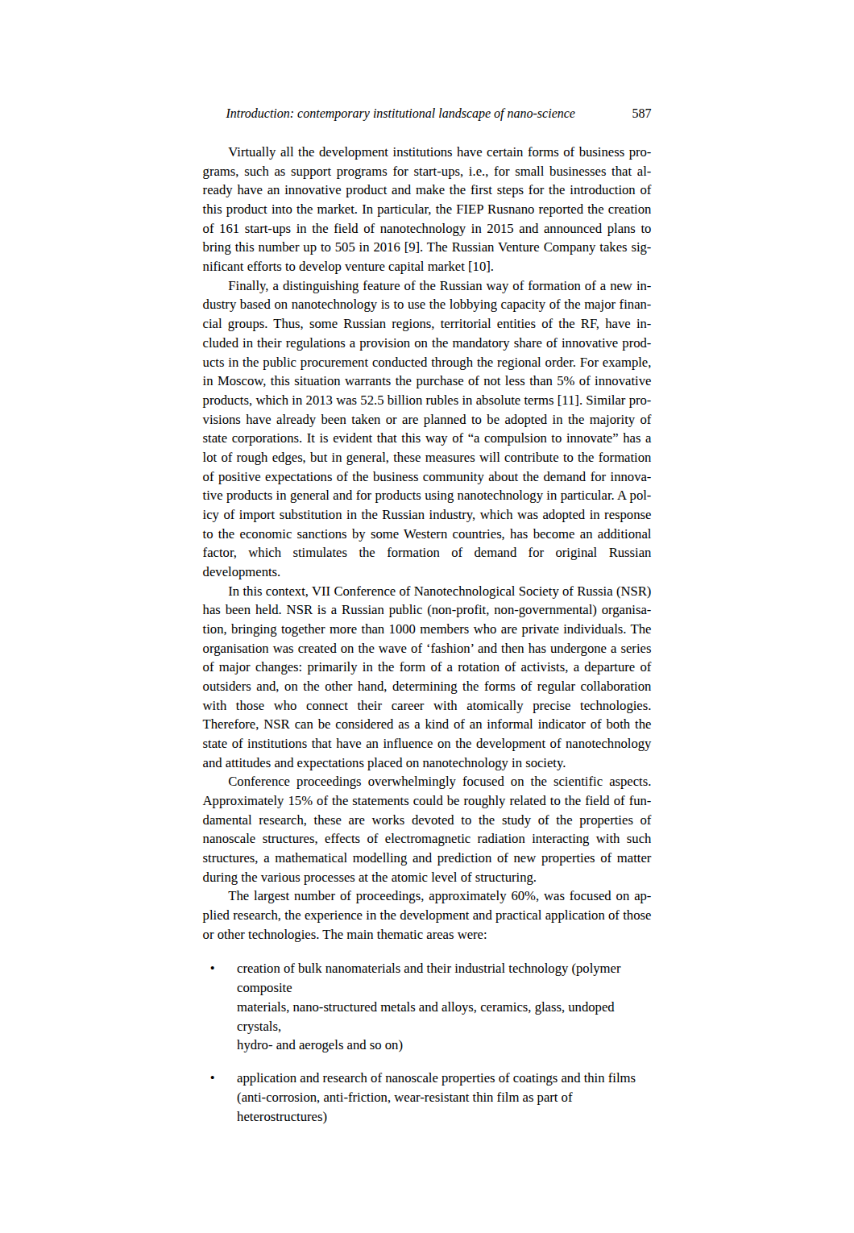Introduction: contemporary institutional landscape of nano-science 587
Virtually all the development institutions have certain forms of business programs, such as support programs for start-ups, i.e., for small businesses that already have an innovative product and make the first steps for the introduction of this product into the market. In particular, the FIEP Rusnano reported the creation of 161 start-ups in the field of nanotechnology in 2015 and announced plans to bring this number up to 505 in 2016 [9]. The Russian Venture Company takes significant efforts to develop venture capital market [10].
Finally, a distinguishing feature of the Russian way of formation of a new industry based on nanotechnology is to use the lobbying capacity of the major financial groups. Thus, some Russian regions, territorial entities of the RF, have included in their regulations a provision on the mandatory share of innovative products in the public procurement conducted through the regional order. For example, in Moscow, this situation warrants the purchase of not less than 5% of innovative products, which in 2013 was 52.5 billion rubles in absolute terms [11]. Similar provisions have already been taken or are planned to be adopted in the majority of state corporations. It is evident that this way of “a compulsion to innovate” has a lot of rough edges, but in general, these measures will contribute to the formation of positive expectations of the business community about the demand for innovative products in general and for products using nanotechnology in particular. A policy of import substitution in the Russian industry, which was adopted in response to the economic sanctions by some Western countries, has become an additional factor, which stimulates the formation of demand for original Russian developments.
In this context, VII Conference of Nanotechnological Society of Russia (NSR) has been held. NSR is a Russian public (non-profit, non-governmental) organisation, bringing together more than 1000 members who are private individuals. The organisation was created on the wave of ‘fashion’ and then has undergone a series of major changes: primarily in the form of a rotation of activists, a departure of outsiders and, on the other hand, determining the forms of regular collaboration with those who connect their career with atomically precise technologies. Therefore, NSR can be considered as a kind of an informal indicator of both the state of institutions that have an influence on the development of nanotechnology and attitudes and expectations placed on nanotechnology in society.
Conference proceedings overwhelmingly focused on the scientific aspects. Approximately 15% of the statements could be roughly related to the field of fundamental research, these are works devoted to the study of the properties of nanoscale structures, effects of electromagnetic radiation interacting with such structures, a mathematical modelling and prediction of new properties of matter during the various processes at the atomic level of structuring.
The largest number of proceedings, approximately 60%, was focused on applied research, the experience in the development and practical application of those or other technologies. The main thematic areas were:
creation of bulk nanomaterials and their industrial technology (polymer composite materials, nano-structured metals and alloys, ceramics, glass, undoped crystals, hydro- and aerogels and so on)
application and research of nanoscale properties of coatings and thin films (anti-corrosion, anti-friction, wear-resistant thin film as part of heterostructures)